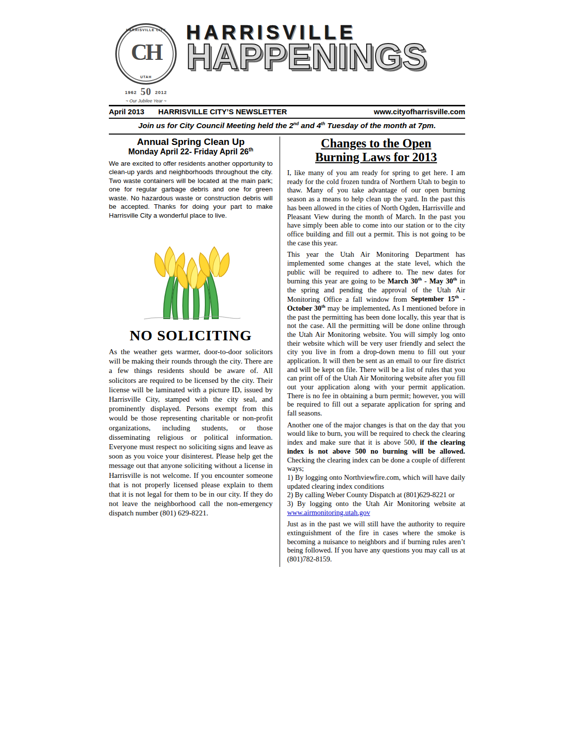HARRISVILLE CITY
CH
UTAH
1962 50 2012
~ Our Jubilee Year ~
HARRISVILLE
HAPPENINGS
April 2013 HARRISVILLE CITY’S NEWSLETTER www.cityofharrisville.com
Join us for City Council Meeting held the 2nd and 4th Tuesday of the month at 7pm.
Annual Spring Clean Up
Monday April 22- Friday April 26th
We are excited to offer residents another opportunity to clean-up yards and neighborhoods throughout the city. Two waste containers will be located at the main park; one for regular garbage debris and one for green waste. No hazardous waste or construction debris will be accepted. Thanks for doing your part to make Harrisville City a wonderful place to live.
NO SOLICITING
As the weather gets warmer, door-to-door solicitors will be making their rounds through the city. There are a few things residents should be aware of. All solicitors are required to be licensed by the city. Their license will be laminated with a picture ID, issued by Harrisville City, stamped with the city seal, and prominently displayed. Persons exempt from this would be those representing charitable or non-profit organizations, including students, or those disseminating religious or political information. Everyone must respect no soliciting signs and leave as soon as you voice your disinterest. Please help get the message out that anyone soliciting without a license in Harrisville is not welcome. If you encounter someone that is not properly licensed please explain to them that it is not legal for them to be in our city. If they do not leave the neighborhood call the non-emergency dispatch number (801) 629-8221.
Changes to the Open
Burning Laws for 2013
I, like many of you am ready for spring to get here. I am ready for the cold frozen tundra of Northern Utah to begin to thaw. Many of you take advantage of our open burning season as a means to help clean up the yard. In the past this has been allowed in the cities of North Ogden, Harrisville and Pleasant View during the month of March. In the past you have simply been able to come into our station or to the city office building and fill out a permit. This is not going to be the case this year.
This year the Utah Air Monitoring Department has implemented some changes at the state level, which the public will be required to adhere to. The new dates for burning this year are going to be March 30th - May 30th in the spring and pending the approval of the Utah Air Monitoring Office a fall window from September 15th - October 30th may be implemented. As I mentioned before in the past the permitting has been done locally, this year that is not the case. All the permitting will be done online through the Utah Air Monitoring website. You will simply log onto their website which will be very user friendly and select the city you live in from a drop-down menu to fill out your application. It will then be sent as an email to our fire district and will be kept on file. There will be a list of rules that you can print off of the Utah Air Monitoring website after you fill out your application along with your permit application. There is no fee in obtaining a burn permit; however, you will be required to fill out a separate application for spring and fall seasons.
Another one of the major changes is that on the day that you would like to burn, you will be required to check the clearing index and make sure that it is above 500, if the clearing index is not above 500 no burning will be allowed. Checking the clearing index can be done a couple of different ways;
1) By logging onto Northviewfire.com, which will have daily updated clearing index conditions
2) By calling Weber County Dispatch at (801)629-8221 or
3) By logging onto the Utah Air Monitoring website at www.airmonitoring.utah.gov
Just as in the past we will still have the authority to require extinguishment of the fire in cases where the smoke is becoming a nuisance to neighbors and if burning rules aren’t being followed. If you have any questions you may call us at (801)782-8159.